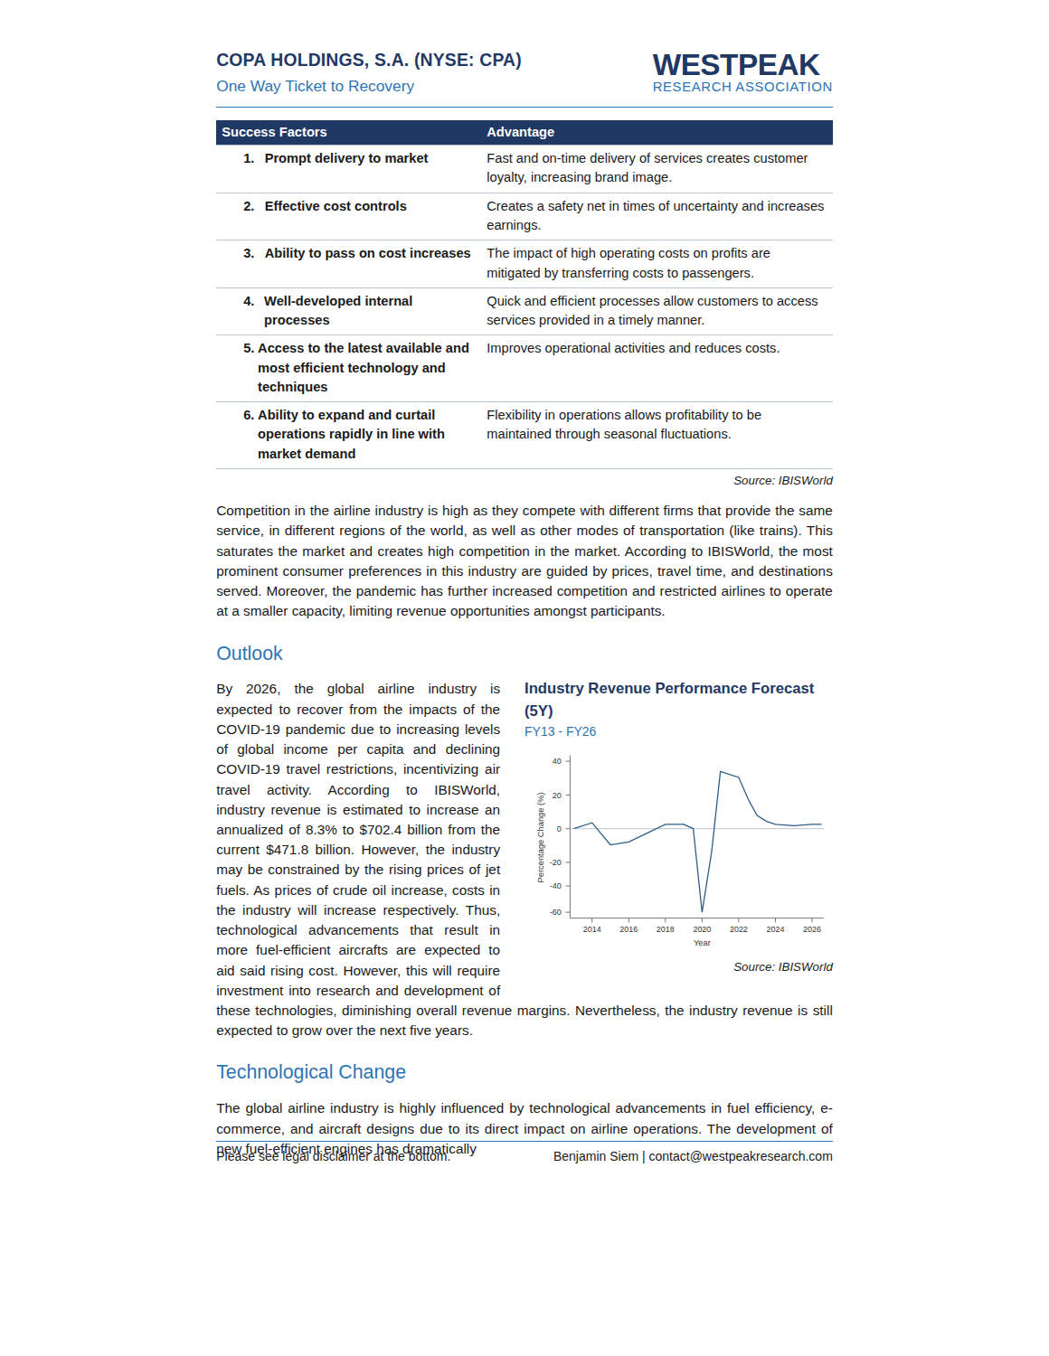COPA HOLDINGS, S.A. (NYSE: CPA)
One Way Ticket to Recovery
WESTPEAK RESEARCH ASSOCIATION
| Success Factors | Advantage |
| --- | --- |
| 1. Prompt delivery to market | Fast and on-time delivery of services creates customer loyalty, increasing brand image. |
| 2. Effective cost controls | Creates a safety net in times of uncertainty and increases earnings. |
| 3. Ability to pass on cost increases | The impact of high operating costs on profits are mitigated by transferring costs to passengers. |
| 4. Well-developed internal processes | Quick and efficient processes allow customers to access services provided in a timely manner. |
| 5. Access to the latest available and most efficient technology and techniques | Improves operational activities and reduces costs. |
| 6. Ability to expand and curtail operations rapidly in line with market demand | Flexibility in operations allows profitability to be maintained through seasonal fluctuations. |
Source: IBISWorld
Competition in the airline industry is high as they compete with different firms that provide the same service, in different regions of the world, as well as other modes of transportation (like trains). This saturates the market and creates high competition in the market. According to IBISWorld, the most prominent consumer preferences in this industry are guided by prices, travel time, and destinations served. Moreover, the pandemic has further increased competition and restricted airlines to operate at a smaller capacity, limiting revenue opportunities amongst participants.
Outlook
Industry Revenue Performance Forecast (5Y)
FY13 - FY26
40 20 0 -20 -40 -60 2014 2016 2018 2020 2022 2024 2026 Year Percentage Change (%)
Source: IBISWorld
By 2026, the global airline industry is expected to recover from the impacts of the COVID-19 pandemic due to increasing levels of global income per capita and declining COVID-19 travel restrictions, incentivizing air travel activity. According to IBISWorld, industry revenue is estimated to increase an annualized of 8.3% to $702.4 billion from the current $471.8 billion. However, the industry may be constrained by the rising prices of jet fuels. As prices of crude oil increase, costs in the industry will increase respectively. Thus, technological advancements that result in more fuel-efficient aircrafts are expected to aid said rising cost. However, this will require investment into research and development of these technologies, diminishing overall revenue margins. Nevertheless, the industry revenue is still expected to grow over the next five years.
Technological Change
The global airline industry is highly influenced by technological advancements in fuel efficiency, e-commerce, and aircraft designs due to its direct impact on airline operations. The development of new fuel-efficient engines has dramatically
Please see legal disclaimer at the bottom.
Benjamin Siem | contact@westpeakresearch.com